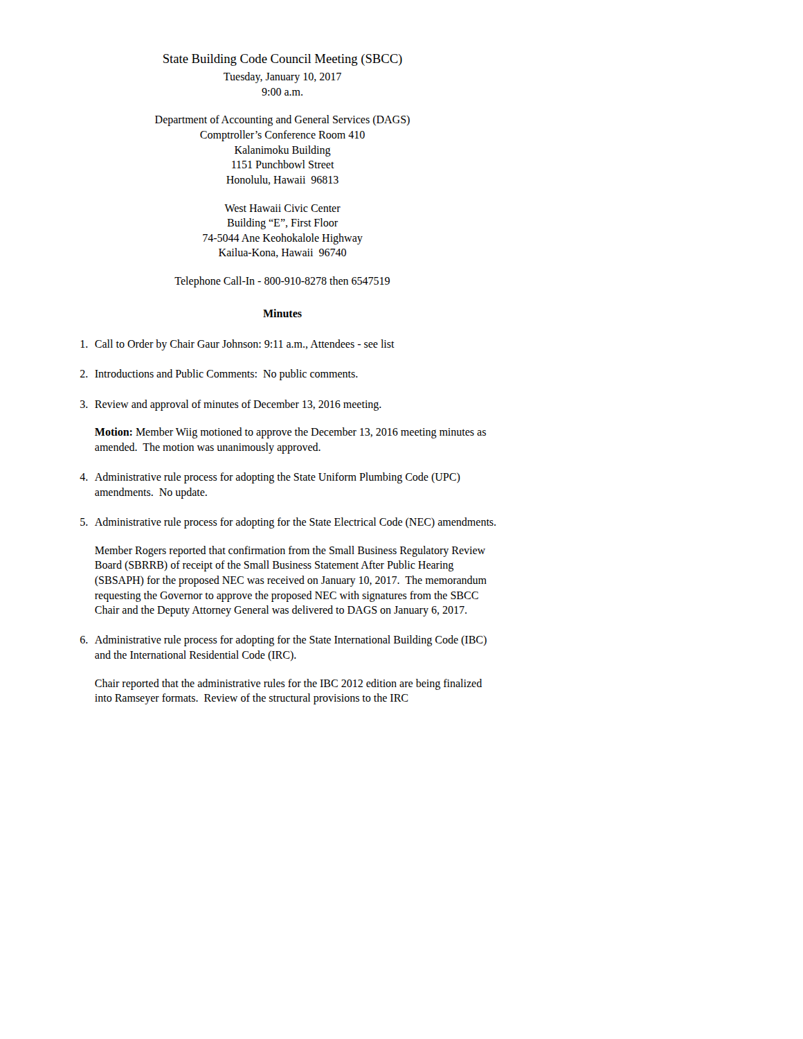State Building Code Council Meeting (SBCC)
Tuesday, January 10, 2017
9:00 a.m.
Department of Accounting and General Services (DAGS)
Comptroller’s Conference Room 410
Kalanimoku Building
1151 Punchbowl Street
Honolulu, Hawaii 96813
West Hawaii Civic Center
Building “E”, First Floor
74-5044 Ane Keohokalole Highway
Kailua-Kona, Hawaii 96740
Telephone Call-In - 800-910-8278 then 6547519
Minutes
Call to Order by Chair Gaur Johnson: 9:11 a.m., Attendees - see list
Introductions and Public Comments: No public comments.
Review and approval of minutes of December 13, 2016 meeting.
Motion: Member Wiig motioned to approve the December 13, 2016 meeting minutes as amended. The motion was unanimously approved.
Administrative rule process for adopting the State Uniform Plumbing Code (UPC) amendments. No update.
Administrative rule process for adopting for the State Electrical Code (NEC) amendments.
Member Rogers reported that confirmation from the Small Business Regulatory Review Board (SBRRB) of receipt of the Small Business Statement After Public Hearing (SBSAPH) for the proposed NEC was received on January 10, 2017. The memorandum requesting the Governor to approve the proposed NEC with signatures from the SBCC Chair and the Deputy Attorney General was delivered to DAGS on January 6, 2017.
Administrative rule process for adopting for the State International Building Code (IBC) and the International Residential Code (IRC).
Chair reported that the administrative rules for the IBC 2012 edition are being finalized into Ramseyer formats. Review of the structural provisions to the IRC